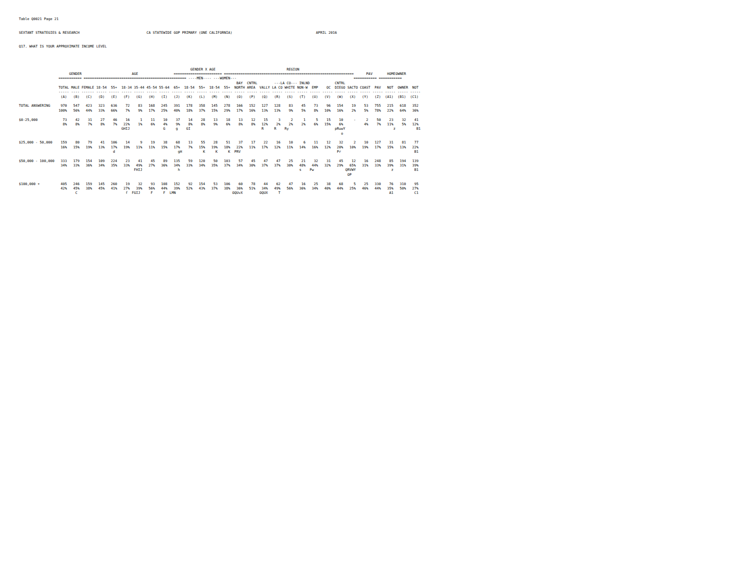Table Q0021 Page 21


SEXTANT STRATEGIES & RESEARCH                                CA STATEWIDE GOP PRIMARY (ONE CALIFORNIA)                                        APRIL 2016


Q17. WHAT IS YOUR APPROXIMATE INCOME LEVEL




                                                                                  GENDER X AGE                                  REGION
                        GENDER                        AGE                 ======================= ==============================================================      PAV       HOMEOWNER
                   =========== ================================================= ----MEN---- ---WOMEN---                                                        =========== ===========
                                                                                                        BAY  CNTRL        ---LA CO--- INLND            CNTRL
                   TOTAL MALE FEMALE 18-54  55+  18-34 35-44 45-54 55-64  65+  18-54  55+  18-54  55+  NORTH AREA  VALLY LA CO WHITE NON-W  EMP    OC  DIEGO SACTO COAST  PAV   NOT  OWNER  NOT
                   ----- ---- ------ ----- ----- ----- ----- ----- ----- ----- ----- ----- ----- ----- ----- ----- ----- ----- ----- ----- ----- ----- ----- ----- ----- ----- ----- ----- -----
                    (A)   (B)   (C)   (D)   (E)   (F)   (G)   (H)   (I)   (J)   (K)   (L)   (M)   (N)   (O)   (P)   (Q)   (R)   (S)   (T)   (U)   (V)   (W)   (X)   (Y)   (Z)  (A1)  (B1)  (C1)

TOTAL ANSWERING     970   547   423   323   636    72    83   168   245   391   178   358   145   278   166   152   127   128    83    45    73    96   154    19    53   755   215   618   352
                   100%   56%   44%   33%   66%    7%    9%   17%   25%   40%   18%   37%   15%   29%   17%   16%   13%   13%    9%    5%    8%   10%   16%    2%    5%   78%   22%   64%   36%

$0-25,000            73    42    31    27    46    16     1    11    10    37    14    28    13    18    13    12    15     3     2     1     5    15    10     -     2    50    23    32    41
                     8%    8%    7%    8%    7%   22%    1%    6%    4%    9%    8%    8%    9%    6%    8%    8%   12%    2%    2%    2%    6%   15%    6%          4%    7%   11%    5%   12%
                                                 GHIJ                G     g    GI                                  R     R    Ry                      pRuwY                       z          B1
                                                                                                                                                          o

$25,000 - 50,000    159    80    79    41   106    14     9    19    38    68    13    55    28    51    37    17    22    16    10     6    11    12    32     2    10   127    31    81    77
                    16%   15%   19%   13%   17%   19%   11%   11%   15%   17%    7%   15%   19%   18%   22%   11%   17%   12%   11%   14%   16%   12%   20%   10%   19%   17%   15%   13%   22%
                                             d                              gH          K     K     K  PRV                                              Pr                                   B1

$50,000 - 100,000   333   179   154   109   224    23    41    45    89   135    59   120    50   103    57    45    47    47    25    21    32    31    45    12    16   248    85   194   139
                    34%   33%   36%   34%   35%   33%   49%   27%   36%   34%   33%   34%   35%   37%   34%   30%   37%   37%   30%   48%   44%   32%   29%   65%   31%   33%   39%   31%   39%
                                                       FHIJ                 h                                                         s    Pw               QRVWY                 z          B1
                                                                                                                                                             OP

$100,000 +          405   246   159   145   260    19    32    93   108   152    92   154    53   106    60    78    44    62    47    16    25    38    68     5    25   330    76   310    95
                    42%   45%   38%   45%   41%   27%   39%   56%   44%   39%   52%   43%   37%   38%   36%   51%   34%   49%   56%   36%   34%   40%   44%   25%   46%   44%   35%   50%   27%
                           C                       f  FGIJ     F     F  LMN                           OQUvX        OQUX     T                                                    A1          C1